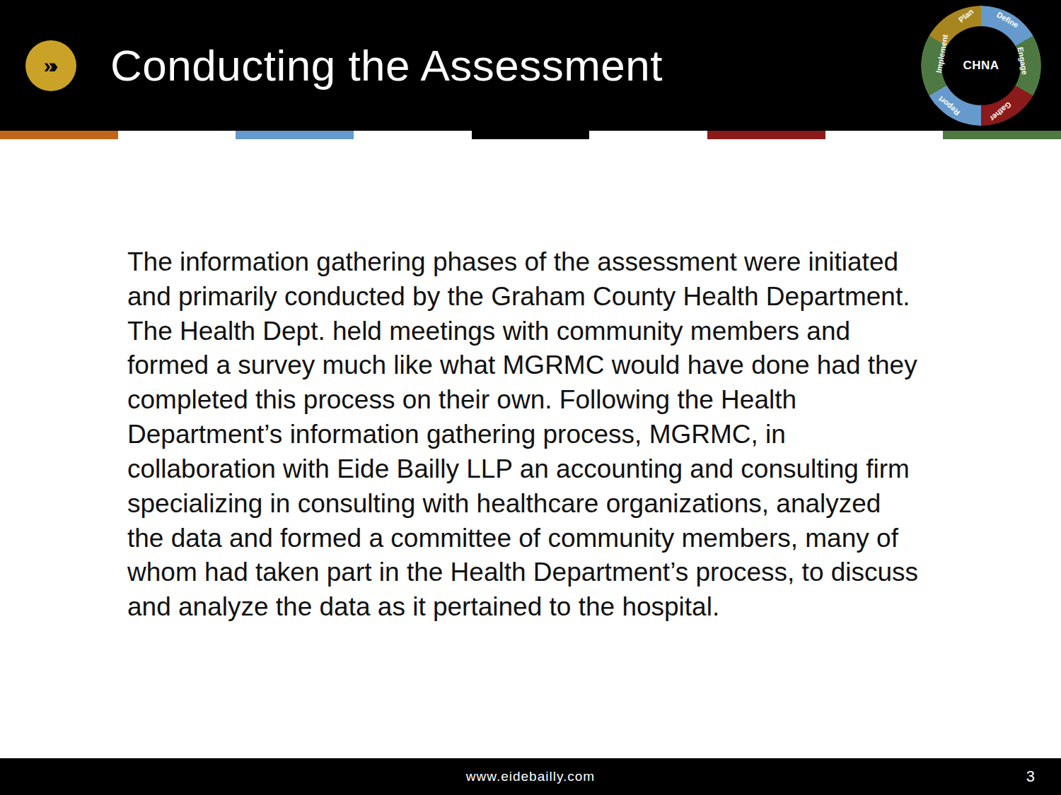»›
Conducting the Assessment
Plan
Define
Engage
Gather
Report
Implement
CHNA
The information gathering phases of the assessment were initiated and primarily conducted by the Graham County Health Department. The Health Dept. held meetings with community members and formed a survey much like what MGRMC would have done had they completed this process on their own. Following the Health Department’s information gathering process, MGRMC, in collaboration with Eide Bailly LLP an accounting and consulting firm specializing in consulting with healthcare organizations, analyzed the data and formed a committee of community members, many of whom had taken part in the Health Department’s process, to discuss and analyze the data as it pertained to the hospital.
www.eidebailly.com 3